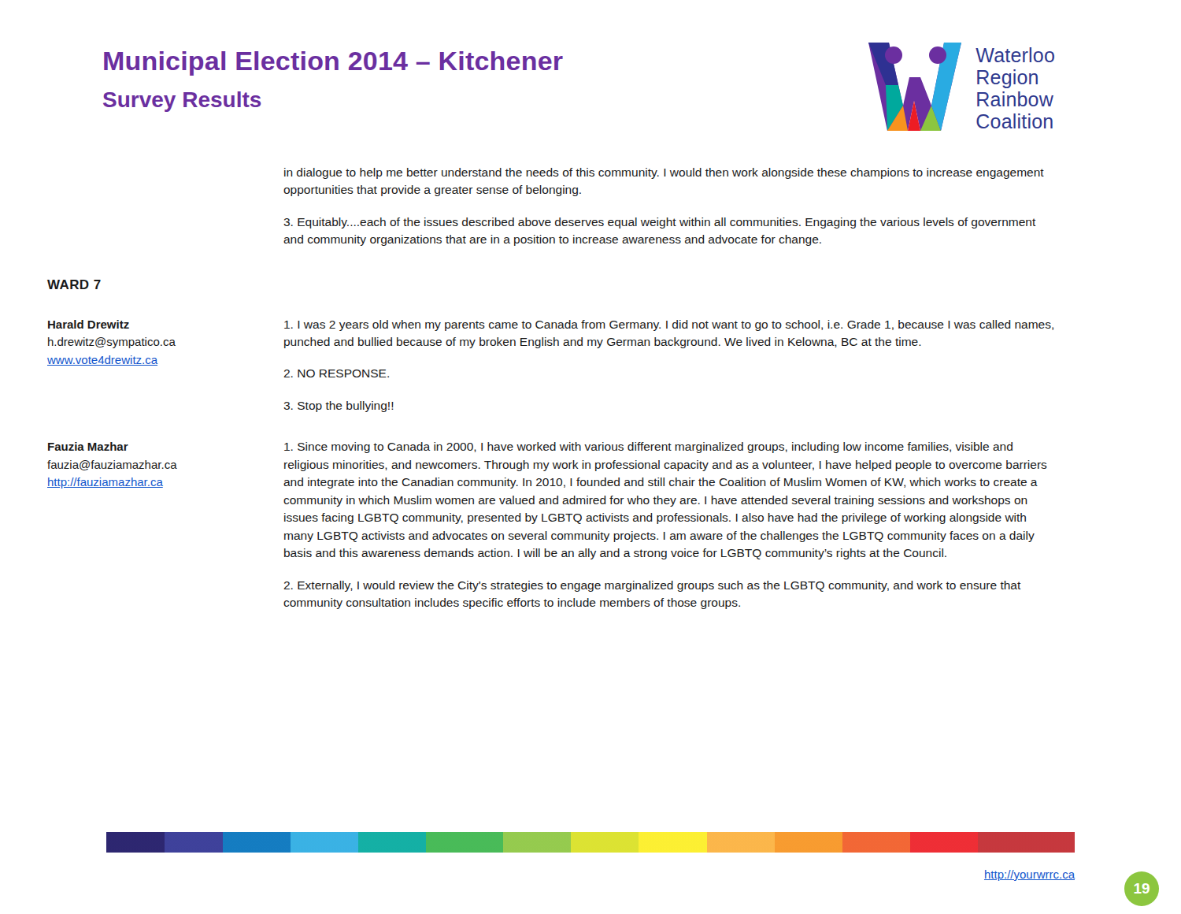Municipal Election 2014 – Kitchener
Survey Results
Waterloo
Region
Rainbow
Coalition
in dialogue to help me better understand the needs of this community. I would then work alongside these champions to increase engagement opportunities that provide a greater sense of belonging.
3. Equitably....each of the issues described above deserves equal weight within all communities. Engaging the various levels of government and community organizations that are in a position to increase awareness and advocate for change.
WARD 7
Harald Drewitz
h.drewitz@sympatico.ca
www.vote4drewitz.ca
1. I was 2 years old when my parents came to Canada from Germany. I did not want to go to school, i.e. Grade 1, because I was called names, punched and bullied because of my broken English and my German background. We lived in Kelowna, BC at the time.
2. NO RESPONSE.
3. Stop the bullying!!
Fauzia Mazhar
fauzia@fauziamazhar.ca
http://fauziamazhar.ca
1. Since moving to Canada in 2000, I have worked with various different marginalized groups, including low income families, visible and religious minorities, and newcomers. Through my work in professional capacity and as a volunteer, I have helped people to overcome barriers and integrate into the Canadian community. In 2010, I founded and still chair the Coalition of Muslim Women of KW, which works to create a community in which Muslim women are valued and admired for who they are. I have attended several training sessions and workshops on issues facing LGBTQ community, presented by LGBTQ activists and professionals. I also have had the privilege of working alongside with many LGBTQ activists and advocates on several community projects. I am aware of the challenges the LGBTQ community faces on a daily basis and this awareness demands action. I will be an ally and a strong voice for LGBTQ community’s rights at the Council.
2. Externally, I would review the City's strategies to engage marginalized groups such as the LGBTQ community, and work to ensure that community consultation includes specific efforts to include members of those groups.
http://yourwrrc.ca
19